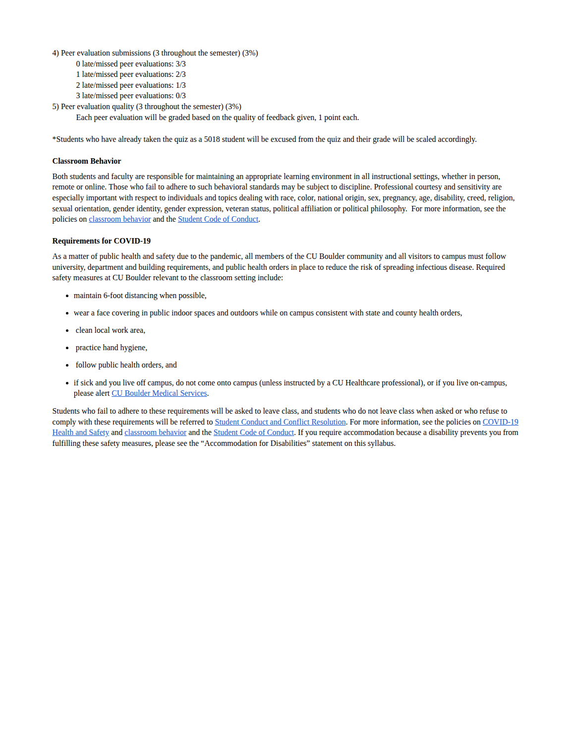4) Peer evaluation submissions (3 throughout the semester) (3%)
0 late/missed peer evaluations: 3/3
1 late/missed peer evaluations: 2/3
2 late/missed peer evaluations: 1/3
3 late/missed peer evaluations: 0/3
5) Peer evaluation quality (3 throughout the semester) (3%)
Each peer evaluation will be graded based on the quality of feedback given, 1 point each.
*Students who have already taken the quiz as a 5018 student will be excused from the quiz and their grade will be scaled accordingly.
Classroom Behavior
Both students and faculty are responsible for maintaining an appropriate learning environment in all instructional settings, whether in person, remote or online. Those who fail to adhere to such behavioral standards may be subject to discipline. Professional courtesy and sensitivity are especially important with respect to individuals and topics dealing with race, color, national origin, sex, pregnancy, age, disability, creed, religion, sexual orientation, gender identity, gender expression, veteran status, political affiliation or political philosophy. For more information, see the policies on classroom behavior and the Student Code of Conduct.
Requirements for COVID-19
As a matter of public health and safety due to the pandemic, all members of the CU Boulder community and all visitors to campus must follow university, department and building requirements, and public health orders in place to reduce the risk of spreading infectious disease. Required safety measures at CU Boulder relevant to the classroom setting include:
maintain 6-foot distancing when possible,
wear a face covering in public indoor spaces and outdoors while on campus consistent with state and county health orders,
clean local work area,
practice hand hygiene,
follow public health orders, and
if sick and you live off campus, do not come onto campus (unless instructed by a CU Healthcare professional), or if you live on-campus, please alert CU Boulder Medical Services.
Students who fail to adhere to these requirements will be asked to leave class, and students who do not leave class when asked or who refuse to comply with these requirements will be referred to Student Conduct and Conflict Resolution. For more information, see the policies on COVID-19 Health and Safety and classroom behavior and the Student Code of Conduct. If you require accommodation because a disability prevents you from fulfilling these safety measures, please see the “Accommodation for Disabilities” statement on this syllabus.